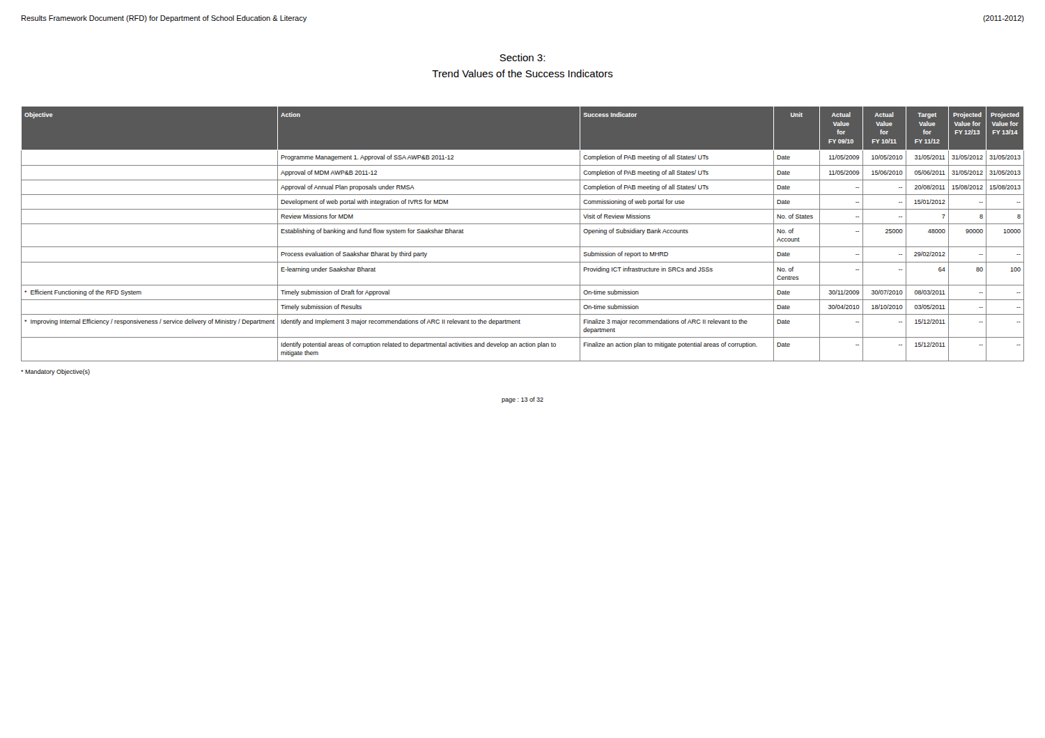Results Framework Document (RFD) for Department of School Education & Literacy
(2011-2012)
Section 3:
Trend Values of the Success Indicators
| Objective | Action | Success Indicator | Unit | Actual Value for FY 09/10 | Actual Value for FY 10/11 | Target Value for FY 11/12 | Projected Value for FY 12/13 | Projected Value for FY 13/14 |
| --- | --- | --- | --- | --- | --- | --- | --- | --- |
| | Programme Management 1. Approval of SSA AWP&B 2011-12 | Completion of PAB meeting of all States/ UTs | Date | 11/05/2009 | 10/05/2010 | 31/05/2011 | 31/05/2012 | 31/05/2013 |
| | Approval of MDM AWP&B 2011-12 | Completion of PAB meeting of all States/ UTs | Date | 11/05/2009 | 15/06/2010 | 05/06/2011 | 31/05/2012 | 31/05/2013 |
| | Approval of Annual Plan proposals under RMSA | Completion of PAB meeting of all States/ UTs | Date | -- | -- | 20/08/2011 | 15/08/2012 | 15/08/2013 |
| | Development of web portal with integration of IVRS for MDM | Commissioning of web portal for use | Date | -- | -- | 15/01/2012 | -- | -- |
| | Review Missions for MDM | Visit of Review Missions | No. of States | -- | -- | 7 | 8 | 8 |
| | Establishing of banking and fund flow system for Saakshar Bharat | Opening of Subsidiary Bank Accounts | No. of Account | -- | 25000 | 48000 | 90000 | 10000 |
| | Process evaluation of Saakshar Bharat by third party | Submission of report to MHRD | Date | -- | -- | 29/02/2012 | -- | -- |
| | E-learning under Saakshar Bharat | Providing ICT infrastructure in SRCs and JSSs | No. of Centres | -- | -- | 64 | 80 | 100 |
| * Efficient Functioning of the RFD System | Timely submission of Draft for Approval | On-time submission | Date | 30/11/2009 | 30/07/2010 | 08/03/2011 | -- | -- |
| | Timely submission of Results | On-time submission | Date | 30/04/2010 | 18/10/2010 | 03/05/2011 | -- | -- |
| * Improving Internal Efficiency / responsiveness / service delivery of Ministry / Department | Identify and Implement 3 major recommendations of ARC II relevant to the department | Finalize 3 major recommendations of ARC II relevant to the department | Date | -- | -- | 15/12/2011 | -- | -- |
| | Identify potential areas of corruption related to departmental activities and develop an action plan to mitigate them | Finalize an action plan to mitigate potential areas of corruption. | Date | -- | -- | 15/12/2011 | -- | -- |
* Mandatory Objective(s)
page : 13 of 32